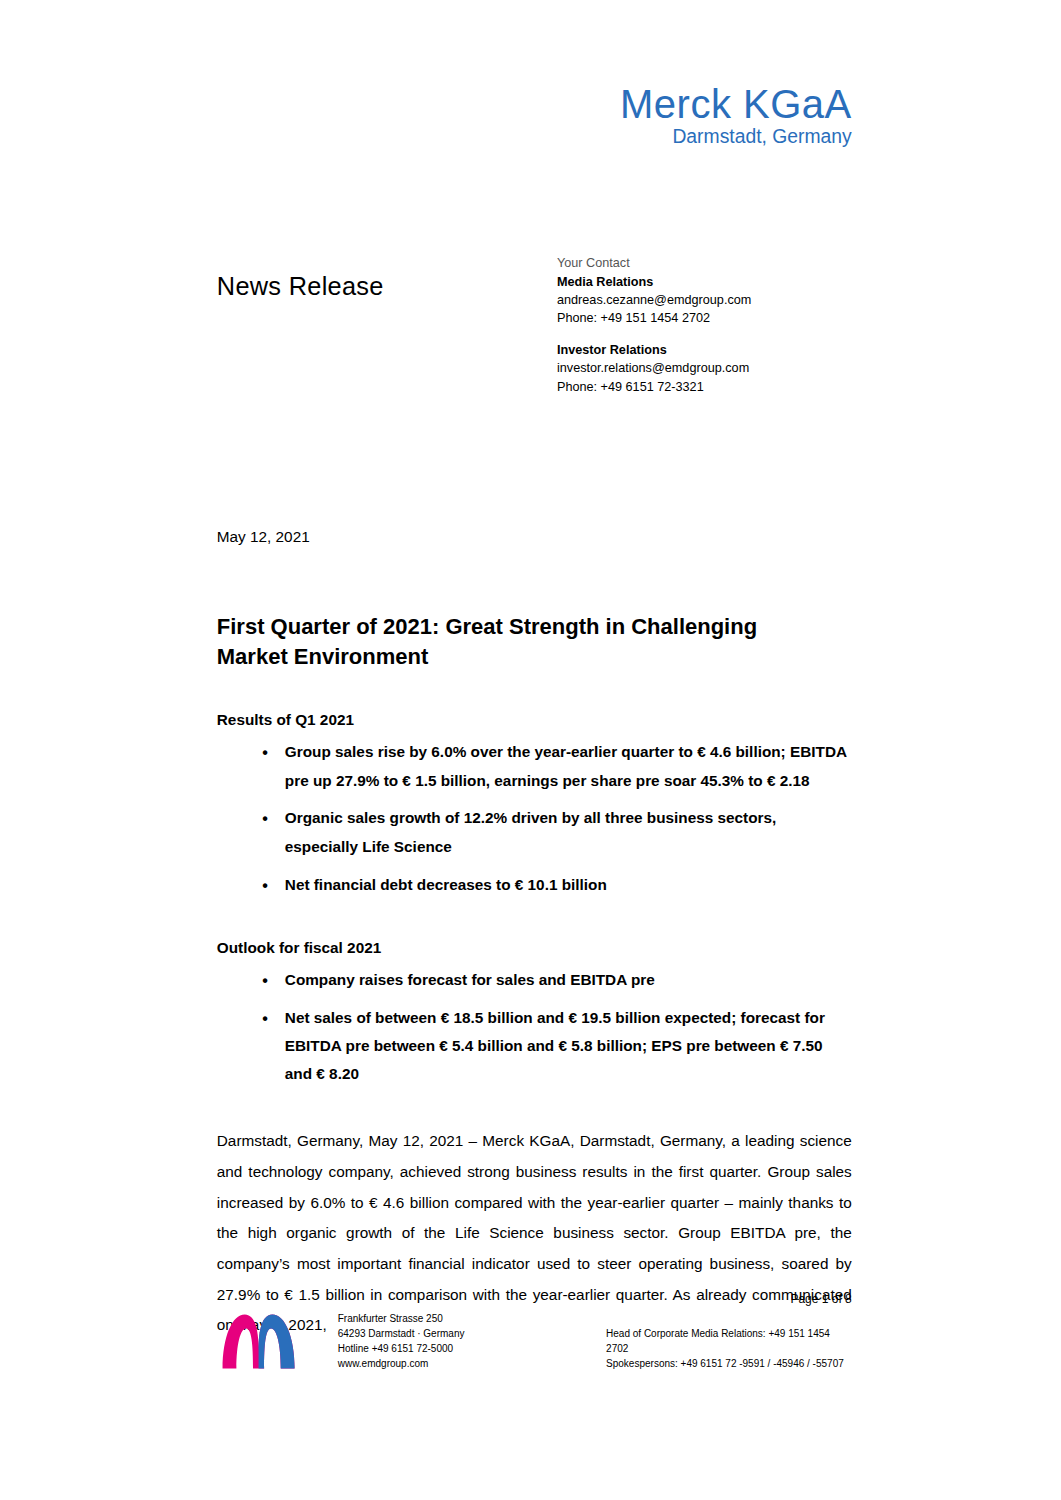Merck KGaA
Darmstadt, Germany
News Release
Your Contact
Media Relations
andreas.cezanne@emdgroup.com
Phone: +49 151 1454 2702
Investor Relations
investor.relations@emdgroup.com
Phone: +49 6151 72-3321
May 12, 2021
First Quarter of 2021: Great Strength in Challenging Market Environment
Results of Q1 2021
Group sales rise by 6.0% over the year-earlier quarter to € 4.6 billion; EBITDA pre up 27.9% to € 1.5 billion, earnings per share pre soar 45.3% to € 2.18
Organic sales growth of 12.2% driven by all three business sectors, especially Life Science
Net financial debt decreases to € 10.1 billion
Outlook for fiscal 2021
Company raises forecast for sales and EBITDA pre
Net sales of between € 18.5 billion and € 19.5 billion expected; forecast for EBITDA pre between € 5.4 billion and € 5.8 billion; EPS pre between € 7.50 and € 8.20
Darmstadt, Germany, May 12, 2021 – Merck KGaA, Darmstadt, Germany, a leading science and technology company, achieved strong business results in the first quarter. Group sales increased by 6.0% to € 4.6 billion compared with the year-earlier quarter – mainly thanks to the high organic growth of the Life Science business sector. Group EBITDA pre, the company’s most important financial indicator used to steer operating business, soared by 27.9% to € 1.5 billion in comparison with the year-earlier quarter. As already communicated on May 4, 2021,
Page 1 of 8
Frankfurter Strasse 250
64293 Darmstadt · Germany
Hotline +49 6151 72-5000
www.emdgroup.com
Head of Corporate Media Relations: +49 151 1454 2702
Spokespersons: +49 6151 72 -9591 / -45946 / -55707